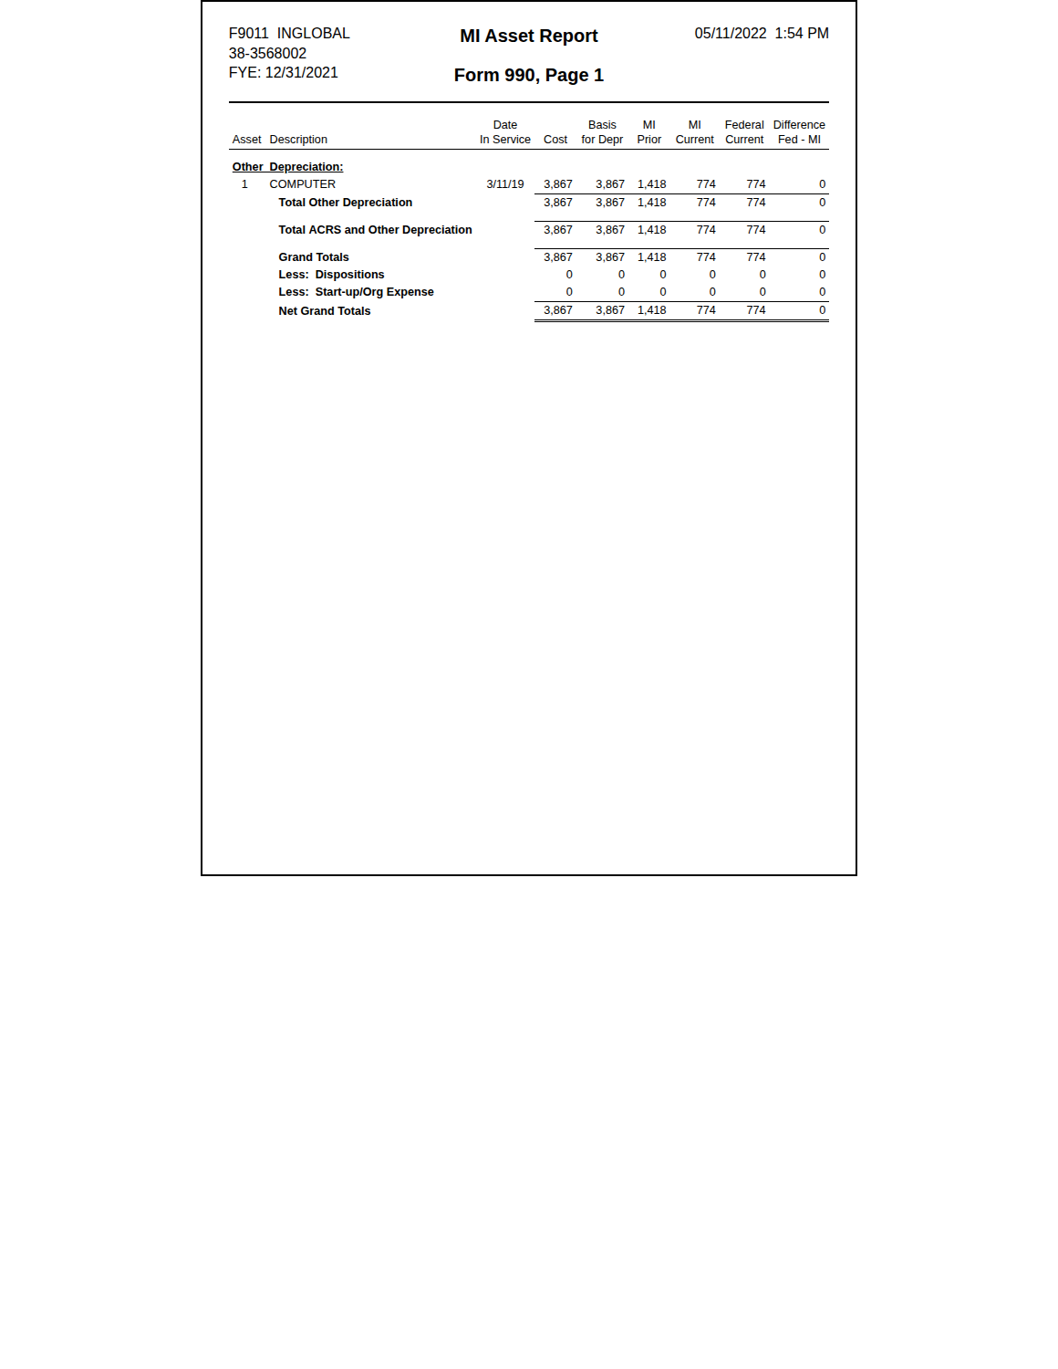| F9011 INGLOBAL | MI Asset Report | 05/11/2022 1:54 PM |
| 38-3568002 | |
| FYE: 12/31/2021 | Form 990, Page 1 | |
| | | Date | | Basis | MI | MI | Federal | Difference |
| --- | --- | --- | --- | --- | --- | --- | --- | --- |
| Asset | Description | In Service | Cost | for Depr | Prior | Current | Current | Fed - MI |
| Other Depreciation: |
| 1 | COMPUTER | 3/11/19 | 3,867 | 3,867 | 1,418 | 774 | 774 | 0 |
| | Total Other Depreciation | | 3,867 | 3,867 | 1,418 | 774 | 774 | 0 |
| | Total ACRS and Other Depreciation | | 3,867 | 3,867 | 1,418 | 774 | 774 | 0 |
| | Grand Totals | | 3,867 | 3,867 | 1,418 | 774 | 774 | 0 |
| | Less: Dispositions | | 0 | 0 | 0 | 0 | 0 | 0 |
| | Less: Start-up/Org Expense | | 0 | 0 | 0 | 0 | 0 | 0 |
| | Net Grand Totals | | 3,867 | 3,867 | 1,418 | 774 | 774 | 0 |